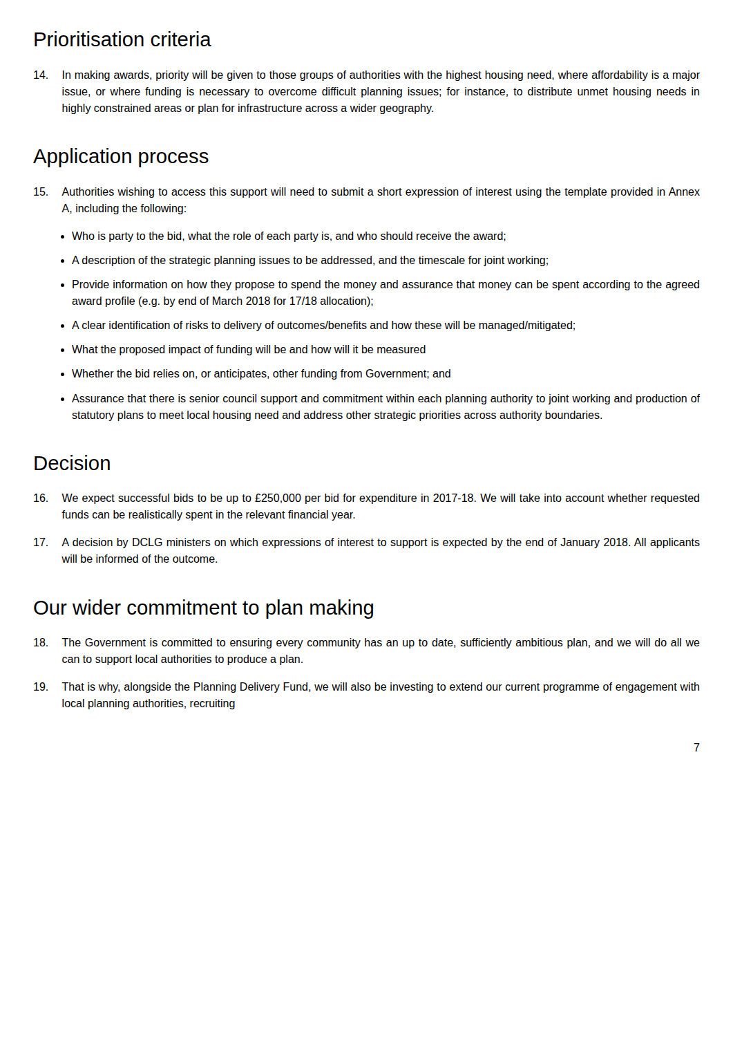Prioritisation criteria
14. In making awards, priority will be given to those groups of authorities with the highest housing need, where affordability is a major issue, or where funding is necessary to overcome difficult planning issues; for instance, to distribute unmet housing needs in highly constrained areas or plan for infrastructure across a wider geography.
Application process
15. Authorities wishing to access this support will need to submit a short expression of interest using the template provided in Annex A, including the following:
Who is party to the bid, what the role of each party is, and who should receive the award;
A description of the strategic planning issues to be addressed, and the timescale for joint working;
Provide information on how they propose to spend the money and assurance that money can be spent according to the agreed award profile (e.g. by end of March 2018 for 17/18 allocation);
A clear identification of risks to delivery of outcomes/benefits and how these will be managed/mitigated;
What the proposed impact of funding will be and how will it be measured
Whether the bid relies on, or anticipates, other funding from Government; and
Assurance that there is senior council support and commitment within each planning authority to joint working and production of statutory plans to meet local housing need and address other strategic priorities across authority boundaries.
Decision
16. We expect successful bids to be up to £250,000 per bid for expenditure in 2017-18. We will take into account whether requested funds can be realistically spent in the relevant financial year.
17. A decision by DCLG ministers on which expressions of interest to support is expected by the end of January 2018. All applicants will be informed of the outcome.
Our wider commitment to plan making
18. The Government is committed to ensuring every community has an up to date, sufficiently ambitious plan, and we will do all we can to support local authorities to produce a plan.
19. That is why, alongside the Planning Delivery Fund, we will also be investing to extend our current programme of engagement with local planning authorities, recruiting
7